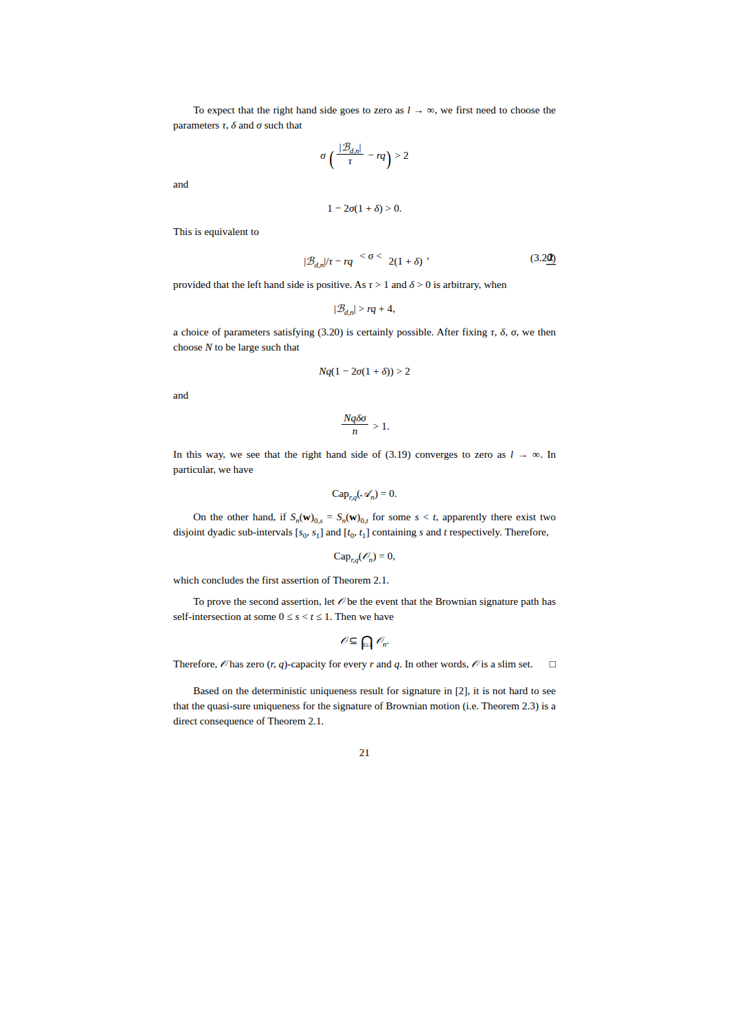To expect that the right hand side goes to zero as l → ∞, we first need to choose the parameters τ, δ and σ such that
σ (|ℬd,n|τ − rq) > 2
and
1 − 2σ(1 + δ) > 0.
This is equivalent to
2|ℬd,n|/τ − rq < σ < 12(1 + δ), (3.20)
provided that the left hand side is positive. As τ > 1 and δ > 0 is arbitrary, when
|ℬd,n| > rq + 4,
a choice of parameters satisfying (3.20) is certainly possible. After fixing τ, δ, σ, we then choose N to be large such that
Nq(1 − 2σ(1 + δ)) > 2
and
Nqδσ n > 1.
In this way, we see that the right hand side of (3.19) converges to zero as l → ∞. In particular, we have
Capr,q(𝒜n) = 0.
On the other hand, if Sn(w)0,s = Sn(w)0,t for some s < t, apparently there exist two disjoint dyadic sub-intervals [s0, s1] and [t0, t1] containing s and t respectively. Therefore,
Capr,q(𝒪n) = 0,
which concludes the first assertion of Theorem 2.1.
To prove the second assertion, let 𝒪 be the event that the Brownian signature path has self-intersection at some 0 ≤ s < t ≤ 1. Then we have
𝒪 ⊆ ⋂n≥1 𝒪n.
Therefore, 𝒪 has zero (r, q)-capacity for every r and q. In other words, 𝒪 is a slim set. □
Based on the deterministic uniqueness result for signature in [2], it is not hard to see that the quasi-sure uniqueness for the signature of Brownian motion (i.e. Theorem 2.3) is a direct consequence of Theorem 2.1.
21